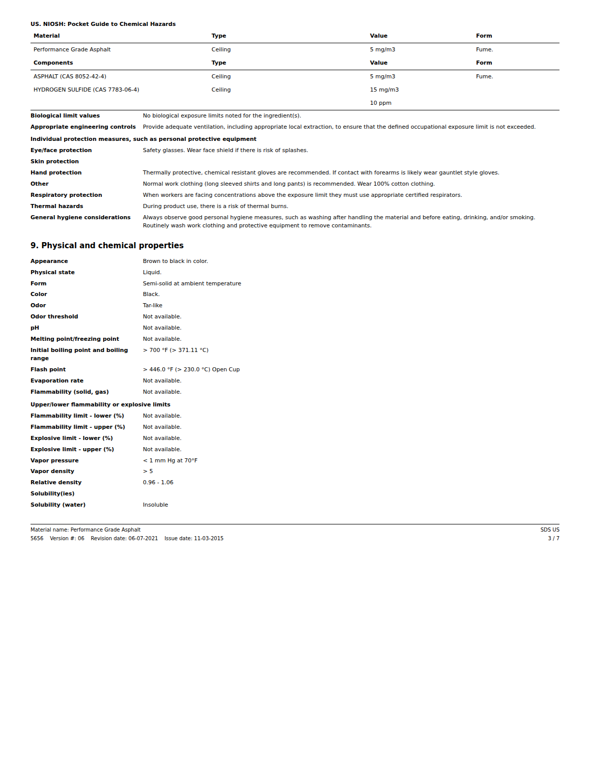US. NIOSH: Pocket Guide to Chemical Hazards
| Material | Type | Value | Form |
| --- | --- | --- | --- |
| Performance Grade Asphalt | Ceiling | 5 mg/m3 | Fume. |
| Components | Type | Value | Form |
| ASPHALT (CAS 8052-42-4) | Ceiling | 5 mg/m3 | Fume. |
| HYDROGEN SULFIDE (CAS 7783-06-4) | Ceiling | 15 mg/m3 | |
| | | 10 ppm | |
| Biological limit values | No biological exposure limits noted for the ingredient(s). |
| Appropriate engineering controls | Provide adequate ventilation, including appropriate local extraction, to ensure that the defined occupational exposure limit is not exceeded. |
| Individual protection measures, such as personal protective equipment |
| Eye/face protection | Safety glasses. Wear face shield if there is risk of splashes. |
| Skin protection | |
| Hand protection | Thermally protective, chemical resistant gloves are recommended. If contact with forearms is likely wear gauntlet style gloves. |
| Other | Normal work clothing (long sleeved shirts and long pants) is recommended. Wear 100% cotton clothing. |
| Respiratory protection | When workers are facing concentrations above the exposure limit they must use appropriate certified respirators. |
| Thermal hazards | During product use, there is a risk of thermal burns. |
| General hygiene considerations | Always observe good personal hygiene measures, such as washing after handling the material and before eating, drinking, and/or smoking. Routinely wash work clothing and protective equipment to remove contaminants. |
9. Physical and chemical properties
| Appearance | Brown to black in color. |
| Physical state | Liquid. |
| Form | Semi-solid at ambient temperature |
| Color | Black. |
| Odor | Tar-like |
| Odor threshold | Not available. |
| pH | Not available. |
| Melting point/freezing point | Not available. |
| Initial boiling point and boiling range | > 700 °F (> 371.11 °C) |
| Flash point | > 446.0 °F (> 230.0 °C) Open Cup |
| Evaporation rate | Not available. |
| Flammability (solid, gas) | Not available. |
| Upper/lower flammability or explosive limits |
| Flammability limit - lower (%) | Not available. |
| Flammability limit - upper (%) | Not available. |
| Explosive limit - lower (%) | Not available. |
| Explosive limit - upper (%) | Not available. |
| Vapor pressure | < 1 mm Hg at 70°F |
| Vapor density | > 5 |
| Relative density | 0.96 - 1.06 |
| Solubility(ies) | |
| Solubility (water) | Insoluble |
Material name: Performance Grade Asphalt
5656 Version #: 06 Revision date: 06-07-2021 Issue date: 11-03-2015
SDS US
3 / 7